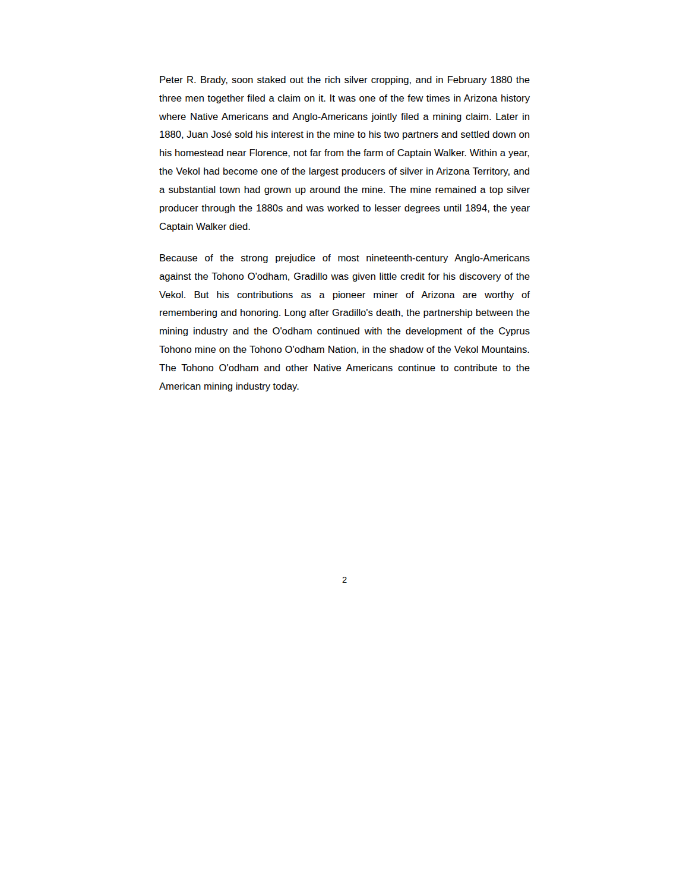Peter R. Brady, soon staked out the rich silver cropping, and in February 1880 the three men together filed a claim on it. It was one of the few times in Arizona history where Native Americans and Anglo-Americans jointly filed a mining claim. Later in 1880, Juan José sold his interest in the mine to his two partners and settled down on his homestead near Florence, not far from the farm of Captain Walker. Within a year, the Vekol had become one of the largest producers of silver in Arizona Territory, and a substantial town had grown up around the mine. The mine remained a top silver producer through the 1880s and was worked to lesser degrees until 1894, the year Captain Walker died.
Because of the strong prejudice of most nineteenth-century Anglo-Americans against the Tohono O'odham, Gradillo was given little credit for his discovery of the Vekol. But his contributions as a pioneer miner of Arizona are worthy of remembering and honoring. Long after Gradillo's death, the partnership between the mining industry and the O'odham continued with the development of the Cyprus Tohono mine on the Tohono O'odham Nation, in the shadow of the Vekol Mountains. The Tohono O'odham and other Native Americans continue to contribute to the American mining industry today.
2